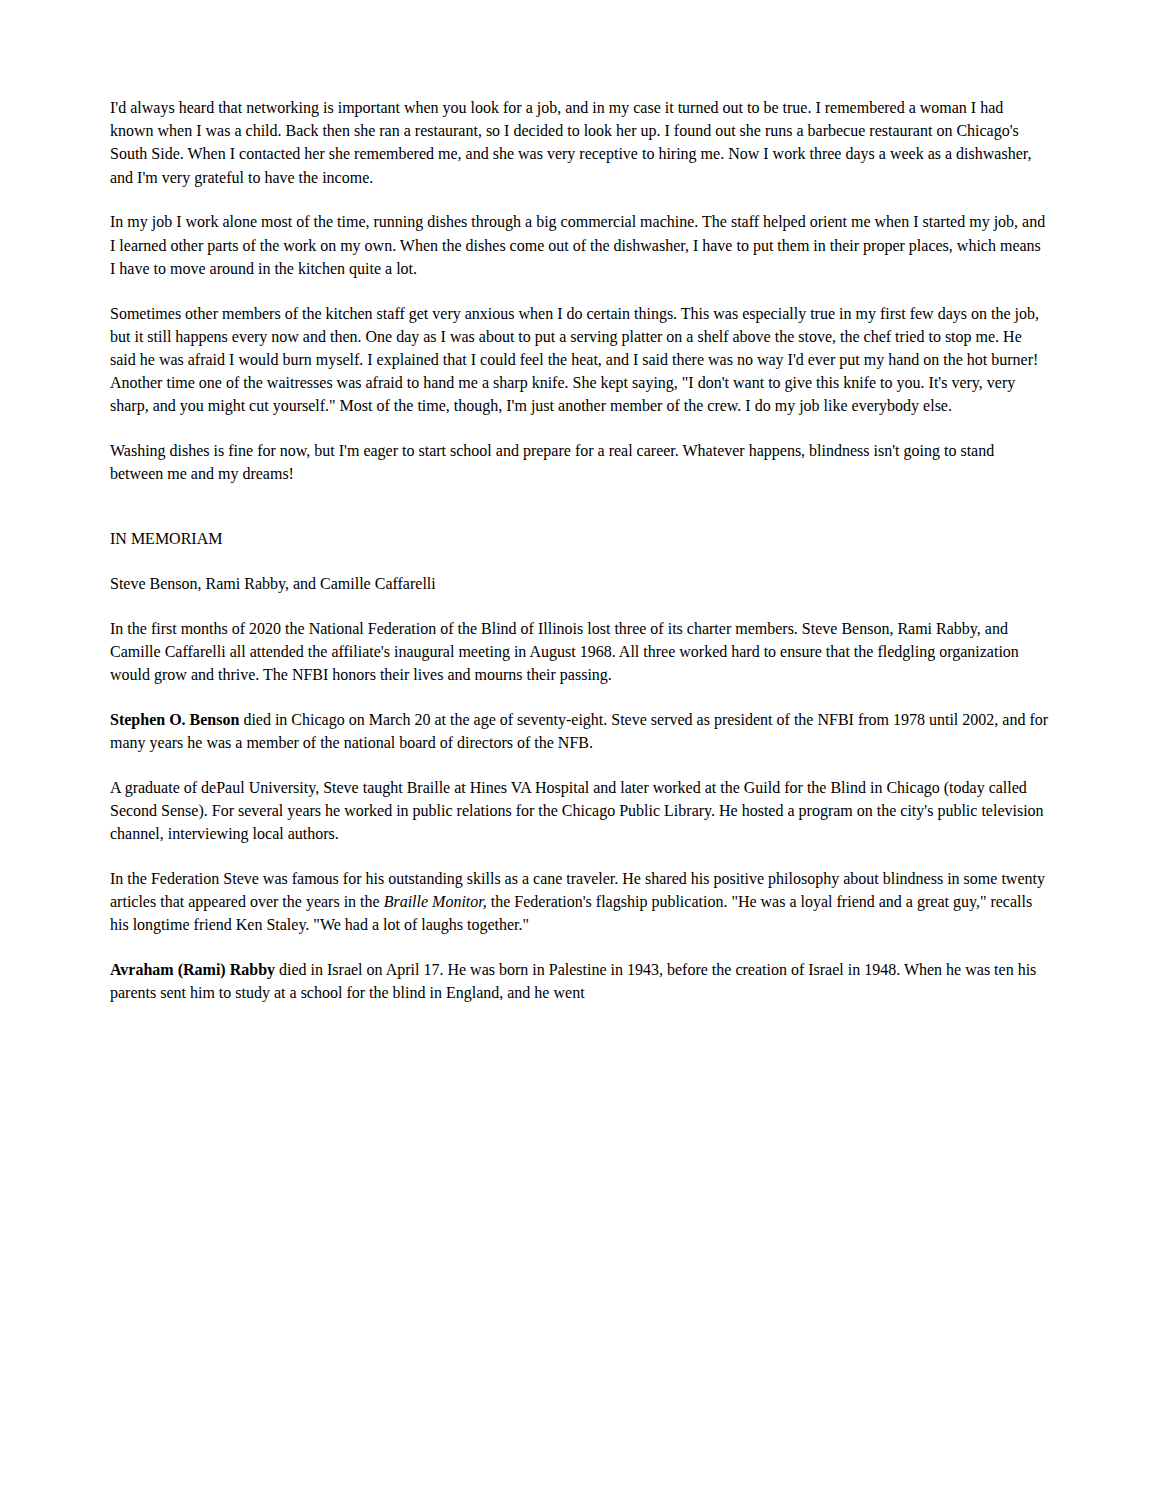I'd always heard that networking is important when you look for a job, and in my case it turned out to be true. I remembered a woman I had known when I was a child. Back then she ran a restaurant, so I decided to look her up. I found out she runs a barbecue restaurant on Chicago's South Side. When I contacted her she remembered me, and she was very receptive to hiring me. Now I work three days a week as a dishwasher, and I'm very grateful to have the income.
In my job I work alone most of the time, running dishes through a big commercial machine. The staff helped orient me when I started my job, and I learned other parts of the work on my own. When the dishes come out of the dishwasher, I have to put them in their proper places, which means I have to move around in the kitchen quite a lot.
Sometimes other members of the kitchen staff get very anxious when I do certain things. This was especially true in my first few days on the job, but it still happens every now and then. One day as I was about to put a serving platter on a shelf above the stove, the chef tried to stop me. He said he was afraid I would burn myself. I explained that I could feel the heat, and I said there was no way I'd ever put my hand on the hot burner! Another time one of the waitresses was afraid to hand me a sharp knife. She kept saying, "I don't want to give this knife to you. It's very, very sharp, and you might cut yourself." Most of the time, though, I'm just another member of the crew. I do my job like everybody else.
Washing dishes is fine for now, but I'm eager to start school and prepare for a real career. Whatever happens, blindness isn't going to stand between me and my dreams!
IN MEMORIAM
Steve Benson, Rami Rabby, and Camille Caffarelli
In the first months of 2020 the National Federation of the Blind of Illinois lost three of its charter members. Steve Benson, Rami Rabby, and Camille Caffarelli all attended the affiliate's inaugural meeting in August 1968. All three worked hard to ensure that the fledgling organization would grow and thrive. The NFBI honors their lives and mourns their passing.
Stephen O. Benson died in Chicago on March 20 at the age of seventy-eight. Steve served as president of the NFBI from 1978 until 2002, and for many years he was a member of the national board of directors of the NFB.
A graduate of dePaul University, Steve taught Braille at Hines VA Hospital and later worked at the Guild for the Blind in Chicago (today called Second Sense). For several years he worked in public relations for the Chicago Public Library. He hosted a program on the city's public television channel, interviewing local authors.
In the Federation Steve was famous for his outstanding skills as a cane traveler. He shared his positive philosophy about blindness in some twenty articles that appeared over the years in the Braille Monitor, the Federation's flagship publication. "He was a loyal friend and a great guy," recalls his longtime friend Ken Staley. "We had a lot of laughs together."
Avraham (Rami) Rabby died in Israel on April 17. He was born in Palestine in 1943, before the creation of Israel in 1948. When he was ten his parents sent him to study at a school for the blind in England, and he went